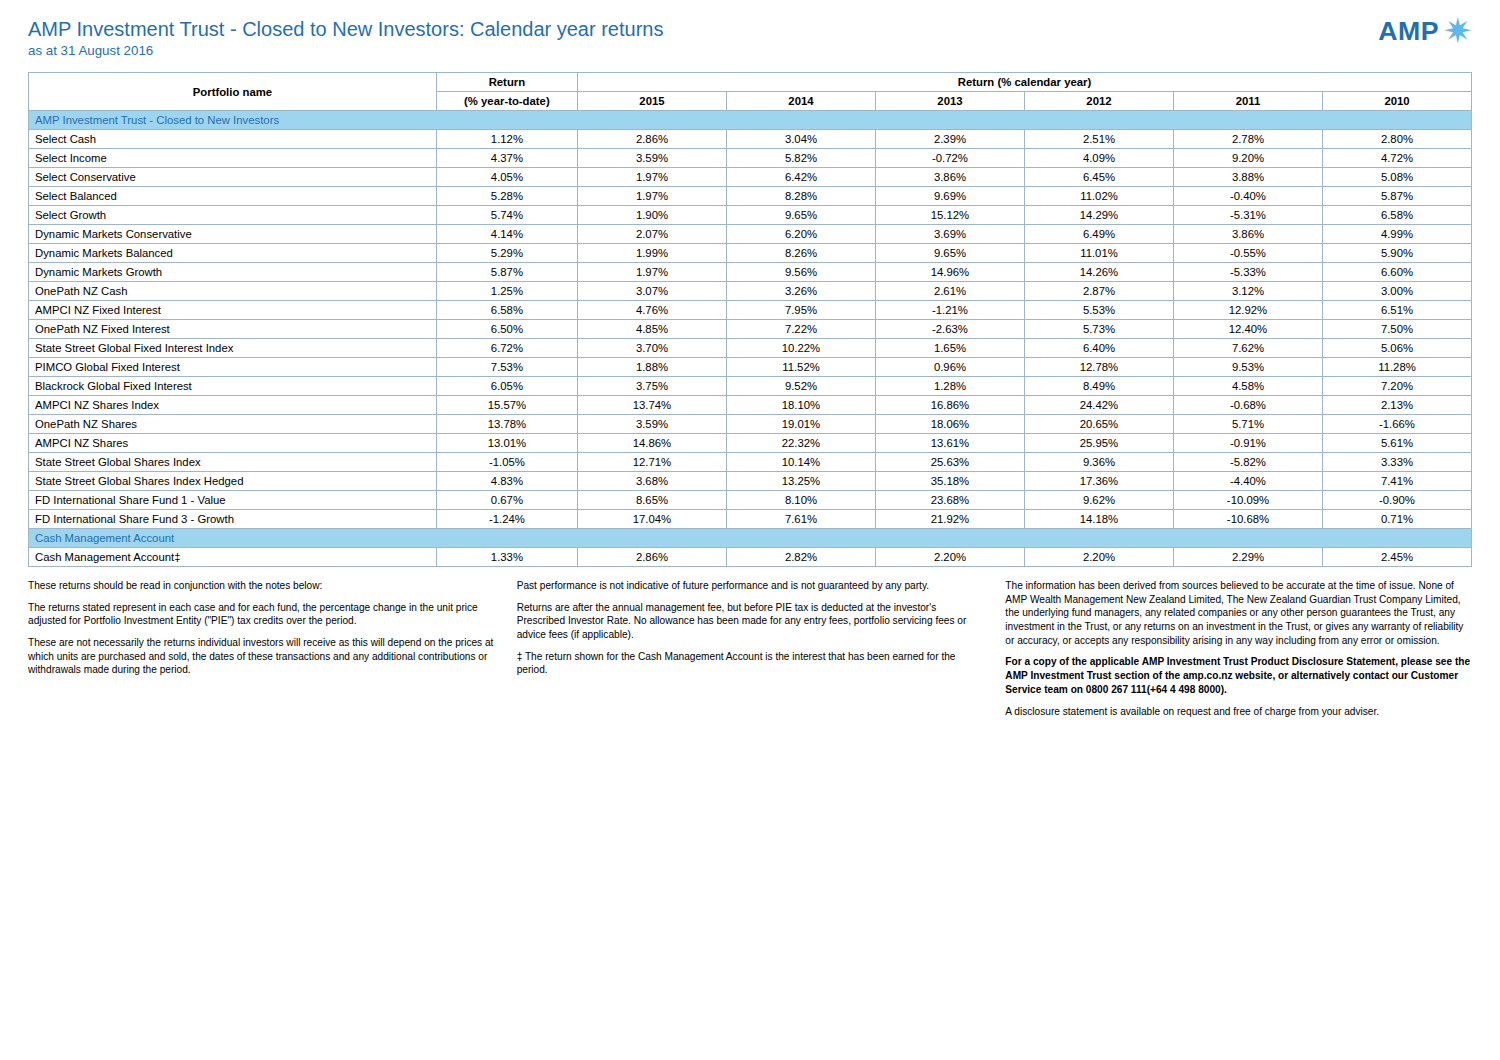AMP Investment Trust - Closed to New Investors: Calendar year returns
as at 31 August 2016
AMP✷
| Portfolio name | Return | Return (% calendar year) |
| --- | --- | --- |
| (% year-to-date) | 2015 | 2014 | 2013 | 2012 | 2011 | 2010 |
| AMP Investment Trust - Closed to New Investors |
| Select Cash | 1.12% | 2.86% | 3.04% | 2.39% | 2.51% | 2.78% | 2.80% |
| Select Income | 4.37% | 3.59% | 5.82% | -0.72% | 4.09% | 9.20% | 4.72% |
| Select Conservative | 4.05% | 1.97% | 6.42% | 3.86% | 6.45% | 3.88% | 5.08% |
| Select Balanced | 5.28% | 1.97% | 8.28% | 9.69% | 11.02% | -0.40% | 5.87% |
| Select Growth | 5.74% | 1.90% | 9.65% | 15.12% | 14.29% | -5.31% | 6.58% |
| Dynamic Markets Conservative | 4.14% | 2.07% | 6.20% | 3.69% | 6.49% | 3.86% | 4.99% |
| Dynamic Markets Balanced | 5.29% | 1.99% | 8.26% | 9.65% | 11.01% | -0.55% | 5.90% |
| Dynamic Markets Growth | 5.87% | 1.97% | 9.56% | 14.96% | 14.26% | -5.33% | 6.60% |
| OnePath NZ Cash | 1.25% | 3.07% | 3.26% | 2.61% | 2.87% | 3.12% | 3.00% |
| AMPCI NZ Fixed Interest | 6.58% | 4.76% | 7.95% | -1.21% | 5.53% | 12.92% | 6.51% |
| OnePath NZ Fixed Interest | 6.50% | 4.85% | 7.22% | -2.63% | 5.73% | 12.40% | 7.50% |
| State Street Global Fixed Interest Index | 6.72% | 3.70% | 10.22% | 1.65% | 6.40% | 7.62% | 5.06% |
| PIMCO Global Fixed Interest | 7.53% | 1.88% | 11.52% | 0.96% | 12.78% | 9.53% | 11.28% |
| Blackrock Global Fixed Interest | 6.05% | 3.75% | 9.52% | 1.28% | 8.49% | 4.58% | 7.20% |
| AMPCI NZ Shares Index | 15.57% | 13.74% | 18.10% | 16.86% | 24.42% | -0.68% | 2.13% |
| OnePath NZ Shares | 13.78% | 3.59% | 19.01% | 18.06% | 20.65% | 5.71% | -1.66% |
| AMPCI NZ Shares | 13.01% | 14.86% | 22.32% | 13.61% | 25.95% | -0.91% | 5.61% |
| State Street Global Shares Index | -1.05% | 12.71% | 10.14% | 25.63% | 9.36% | -5.82% | 3.33% |
| State Street Global Shares Index Hedged | 4.83% | 3.68% | 13.25% | 35.18% | 17.36% | -4.40% | 7.41% |
| FD International Share Fund 1 - Value | 0.67% | 8.65% | 8.10% | 23.68% | 9.62% | -10.09% | -0.90% |
| FD International Share Fund 3 - Growth | -1.24% | 17.04% | 7.61% | 21.92% | 14.18% | -10.68% | 0.71% |
| Cash Management Account |
| Cash Management Account‡ | 1.33% | 2.86% | 2.82% | 2.20% | 2.20% | 2.29% | 2.45% |
These returns should be read in conjunction with the notes below:
The returns stated represent in each case and for each fund, the percentage change in the unit price adjusted for Portfolio Investment Entity ("PIE") tax credits over the period.
These are not necessarily the returns individual investors will receive as this will depend on the prices at which units are purchased and sold, the dates of these transactions and any additional contributions or withdrawals made during the period.
Past performance is not indicative of future performance and is not guaranteed by any party.
Returns are after the annual management fee, but before PIE tax is deducted at the investor's Prescribed Investor Rate. No allowance has been made for any entry fees, portfolio servicing fees or advice fees (if applicable).
‡ The return shown for the Cash Management Account is the interest that has been earned for the period.
The information has been derived from sources believed to be accurate at the time of issue. None of AMP Wealth Management New Zealand Limited, The New Zealand Guardian Trust Company Limited, the underlying fund managers, any related companies or any other person guarantees the Trust, any investment in the Trust, or any returns on an investment in the Trust, or gives any warranty of reliability or accuracy, or accepts any responsibility arising in any way including from any error or omission.
For a copy of the applicable AMP Investment Trust Product Disclosure Statement, please see the AMP Investment Trust section of the amp.co.nz website, or alternatively contact our Customer Service team on 0800 267 111(+64 4 498 8000).
A disclosure statement is available on request and free of charge from your adviser.